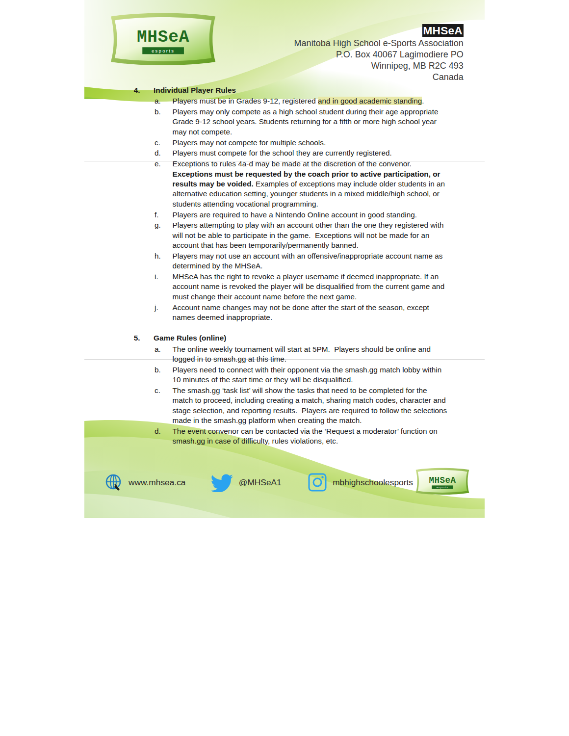MHSeA esports
MHSeA
Manitoba High School e-Sports Association
P.O. Box 40067 Lagimodiere PO
Winnipeg, MB R2C 493
Canada
4. Individual Player Rules
a. Players must be in Grades 9-12, registered and in good academic standing.
b. Players may only compete as a high school student during their age appropriate Grade 9-12 school years. Students returning for a fifth or more high school year may not compete.
c. Players may not compete for multiple schools.
d. Players must compete for the school they are currently registered.
e. Exceptions to rules 4a-d may be made at the discretion of the convenor. Exceptions must be requested by the coach prior to active participation, or results may be voided. Examples of exceptions may include older students in an alternative education setting, younger students in a mixed middle/high school, or students attending vocational programming.
f. Players are required to have a Nintendo Online account in good standing.
g. Players attempting to play with an account other than the one they registered with will not be able to participate in the game. Exceptions will not be made for an account that has been temporarily/permanently banned.
h. Players may not use an account with an offensive/inappropriate account name as determined by the MHSeA.
i. MHSeA has the right to revoke a player username if deemed inappropriate. If an account name is revoked the player will be disqualified from the current game and must change their account name before the next game.
j. Account name changes may not be done after the start of the season, except names deemed inappropriate.
5. Game Rules (online)
a. The online weekly tournament will start at 5PM. Players should be online and logged in to smash.gg at this time.
b. Players need to connect with their opponent via the smash.gg match lobby within 10 minutes of the start time or they will be disqualified.
c. The smash.gg ‘task list’ will show the tasks that need to be completed for the match to proceed, including creating a match, sharing match codes, character and stage selection, and reporting results. Players are required to follow the selections made in the smash.gg platform when creating the match.
d. The event convenor can be contacted via the ‘Request a moderator’ function on smash.gg in case of difficulty, rules violations, etc.
www.mhsea.ca
@MHSeA1
mbhighschoolesports
MHSeA esports